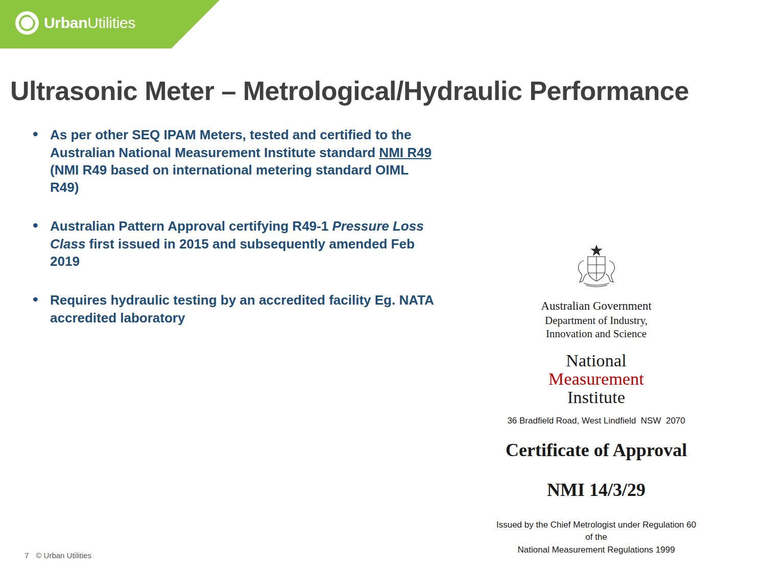Urban Utilities
Ultrasonic Meter – Metrological/Hydraulic Performance
As per other SEQ IPAM Meters, tested and certified to the Australian National Measurement Institute standard NMI R49 (NMI R49 based on international metering standard OIML R49)
Australian Pattern Approval certifying R49-1 Pressure Loss Class first issued in 2015 and subsequently amended Feb 2019
Requires hydraulic testing by an accredited facility Eg. NATA accredited laboratory
Australian Government
Department of Industry,
Innovation and Science
National
Measurement
Institute
36 Bradfield Road, West Lindfield NSW 2070
Certificate of Approval
NMI 14/3/29
Issued by the Chief Metrologist under Regulation 60
of the
National Measurement Regulations 1999
7© Urban Utilities